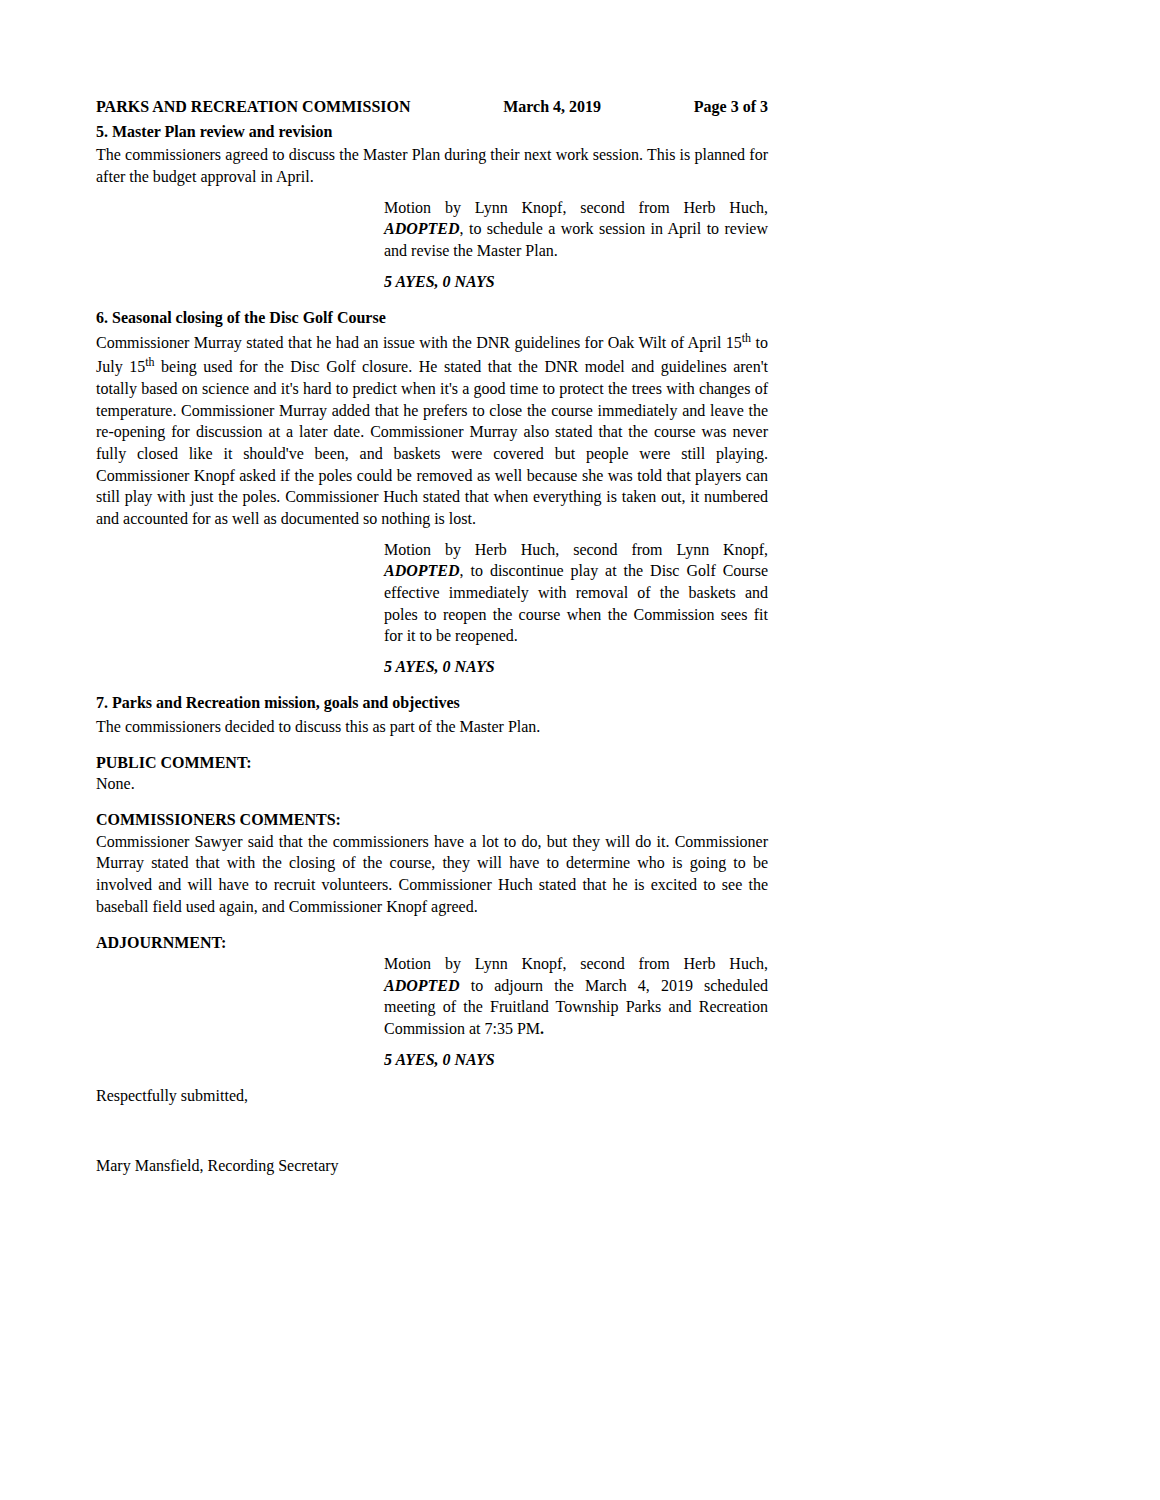PARKS AND RECREATION COMMISSION March 4, 2019 Page 3 of 3
5. Master Plan review and revision
The commissioners agreed to discuss the Master Plan during their next work session. This is planned for after the budget approval in April.
Motion by Lynn Knopf, second from Herb Huch, ADOPTED, to schedule a work session in April to review and revise the Master Plan.
5 AYES, 0 NAYS
6. Seasonal closing of the Disc Golf Course
Commissioner Murray stated that he had an issue with the DNR guidelines for Oak Wilt of April 15th to July 15th being used for the Disc Golf closure. He stated that the DNR model and guidelines aren't totally based on science and it's hard to predict when it's a good time to protect the trees with changes of temperature. Commissioner Murray added that he prefers to close the course immediately and leave the re-opening for discussion at a later date. Commissioner Murray also stated that the course was never fully closed like it should've been, and baskets were covered but people were still playing. Commissioner Knopf asked if the poles could be removed as well because she was told that players can still play with just the poles. Commissioner Huch stated that when everything is taken out, it numbered and accounted for as well as documented so nothing is lost.
Motion by Herb Huch, second from Lynn Knopf, ADOPTED, to discontinue play at the Disc Golf Course effective immediately with removal of the baskets and poles to reopen the course when the Commission sees fit for it to be reopened.
5 AYES, 0 NAYS
7. Parks and Recreation mission, goals and objectives
The commissioners decided to discuss this as part of the Master Plan.
PUBLIC COMMENT:
None.
COMMISSIONERS COMMENTS:
Commissioner Sawyer said that the commissioners have a lot to do, but they will do it. Commissioner Murray stated that with the closing of the course, they will have to determine who is going to be involved and will have to recruit volunteers. Commissioner Huch stated that he is excited to see the baseball field used again, and Commissioner Knopf agreed.
ADJOURNMENT:
Motion by Lynn Knopf, second from Herb Huch, ADOPTED to adjourn the March 4, 2019 scheduled meeting of the Fruitland Township Parks and Recreation Commission at 7:35 PM.
5 AYES, 0 NAYS
Respectfully submitted,
Mary Mansfield, Recording Secretary